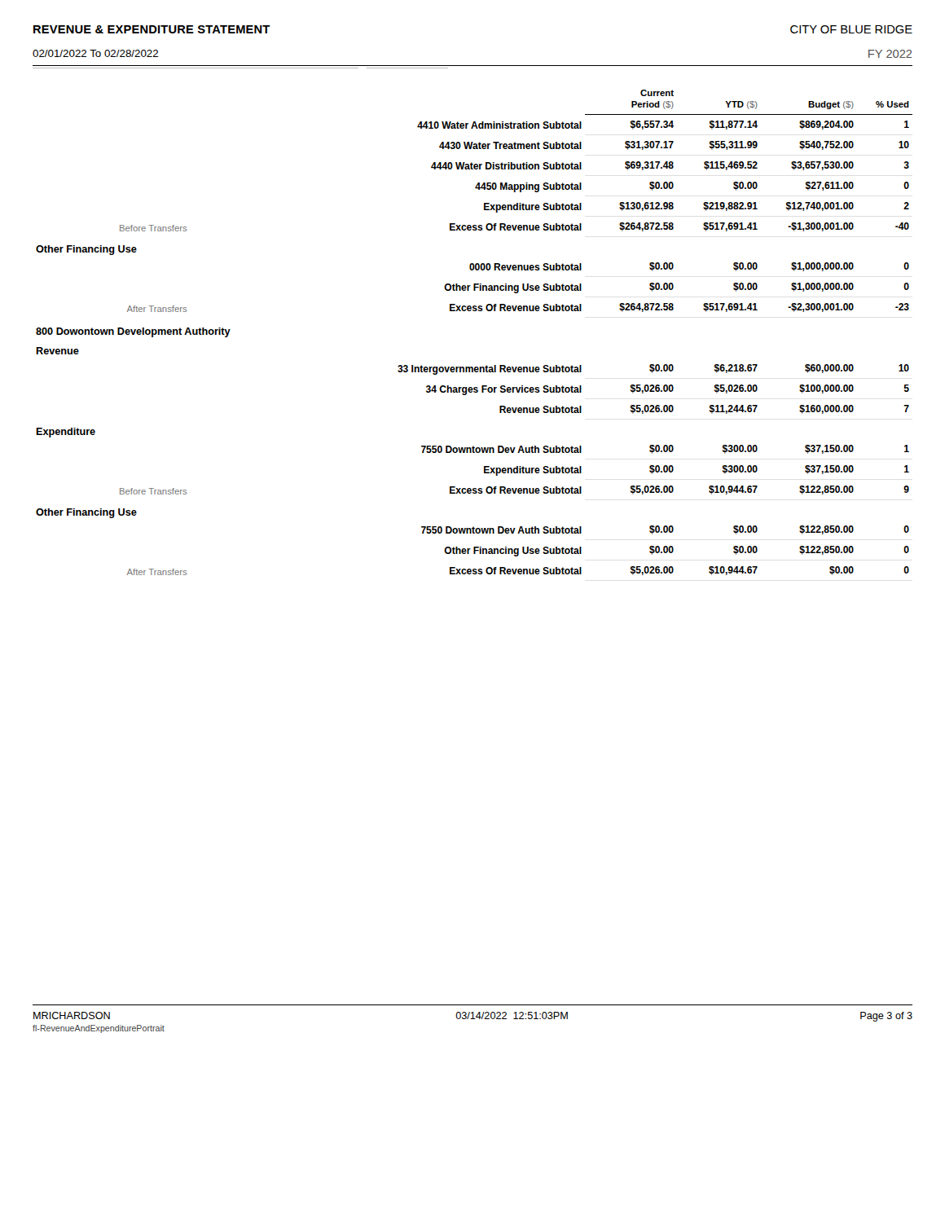REVENUE & EXPENDITURE STATEMENT
CITY OF BLUE RIDGE
02/01/2022 To 02/28/2022
FY 2022
| | | Current Period ($) | YTD ($) | Budget ($) | % Used |
| --- | --- | --- | --- | --- | --- |
| | 4410 Water Administration Subtotal | $6,557.34 | $11,877.14 | $869,204.00 | 1 |
| | 4430 Water Treatment Subtotal | $31,307.17 | $55,311.99 | $540,752.00 | 10 |
| | 4440 Water Distribution Subtotal | $69,317.48 | $115,469.52 | $3,657,530.00 | 3 |
| | 4450 Mapping Subtotal | $0.00 | $0.00 | $27,611.00 | 0 |
| | Expenditure Subtotal | $130,612.98 | $219,882.91 | $12,740,001.00 | 2 |
| Before Transfers | Excess Of Revenue Subtotal | $264,872.58 | $517,691.41 | -$1,300,001.00 | -40 |
| Other Financing Use |
| | 0000 Revenues Subtotal | $0.00 | $0.00 | $1,000,000.00 | 0 |
| | Other Financing Use Subtotal | $0.00 | $0.00 | $1,000,000.00 | 0 |
| After Transfers | Excess Of Revenue Subtotal | $264,872.58 | $517,691.41 | -$2,300,001.00 | -23 |
| 800 Dowontown Development Authority |
| Revenue |
| | 33 Intergovernmental Revenue Subtotal | $0.00 | $6,218.67 | $60,000.00 | 10 |
| | 34 Charges For Services Subtotal | $5,026.00 | $5,026.00 | $100,000.00 | 5 |
| | Revenue Subtotal | $5,026.00 | $11,244.67 | $160,000.00 | 7 |
| Expenditure |
| | 7550 Downtown Dev Auth Subtotal | $0.00 | $300.00 | $37,150.00 | 1 |
| | Expenditure Subtotal | $0.00 | $300.00 | $37,150.00 | 1 |
| Before Transfers | Excess Of Revenue Subtotal | $5,026.00 | $10,944.67 | $122,850.00 | 9 |
| Other Financing Use |
| | 7550 Downtown Dev Auth Subtotal | $0.00 | $0.00 | $122,850.00 | 0 |
| | Other Financing Use Subtotal | $0.00 | $0.00 | $122,850.00 | 0 |
| After Transfers | Excess Of Revenue Subtotal | $5,026.00 | $10,944.67 | $0.00 | 0 |
MRICHARDSON
fl-RevenueAndExpenditurePortrait
03/14/2022 12:51:03PM
Page 3 of 3